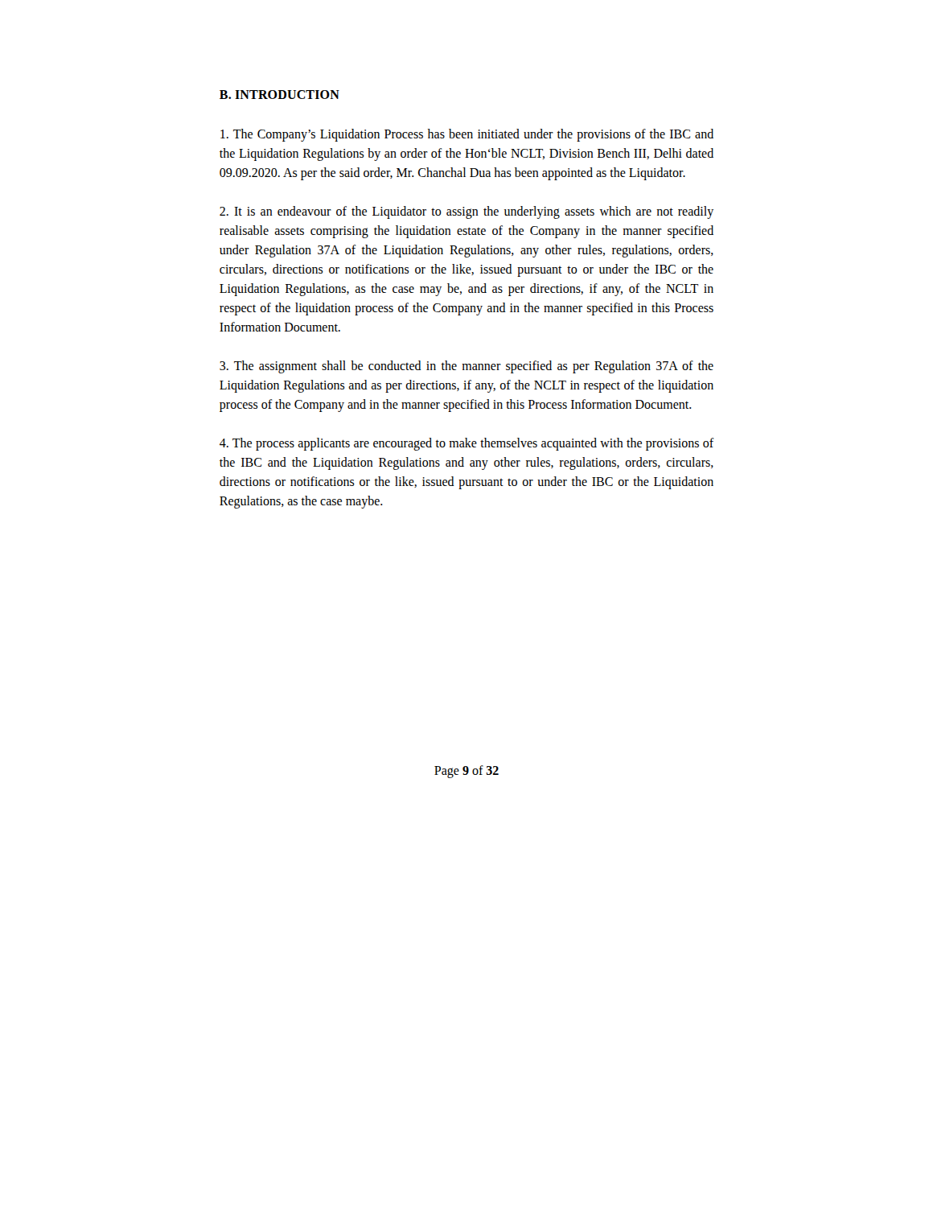B. INTRODUCTION
1. The Company’s Liquidation Process has been initiated under the provisions of the IBC and the Liquidation Regulations by an order of the Hon‘ble NCLT, Division Bench III, Delhi dated 09.09.2020. As per the said order, Mr. Chanchal Dua has been appointed as the Liquidator.
2. It is an endeavour of the Liquidator to assign the underlying assets which are not readily realisable assets comprising the liquidation estate of the Company in the manner specified under Regulation 37A of the Liquidation Regulations, any other rules, regulations, orders, circulars, directions or notifications or the like, issued pursuant to or under the IBC or the Liquidation Regulations, as the case may be, and as per directions, if any, of the NCLT in respect of the liquidation process of the Company and in the manner specified in this Process Information Document.
3. The assignment shall be conducted in the manner specified as per Regulation 37A of the Liquidation Regulations and as per directions, if any, of the NCLT in respect of the liquidation process of the Company and in the manner specified in this Process Information Document.
4. The process applicants are encouraged to make themselves acquainted with the provisions of the IBC and the Liquidation Regulations and any other rules, regulations, orders, circulars, directions or notifications or the like, issued pursuant to or under the IBC or the Liquidation Regulations, as the case maybe.
Page 9 of 32